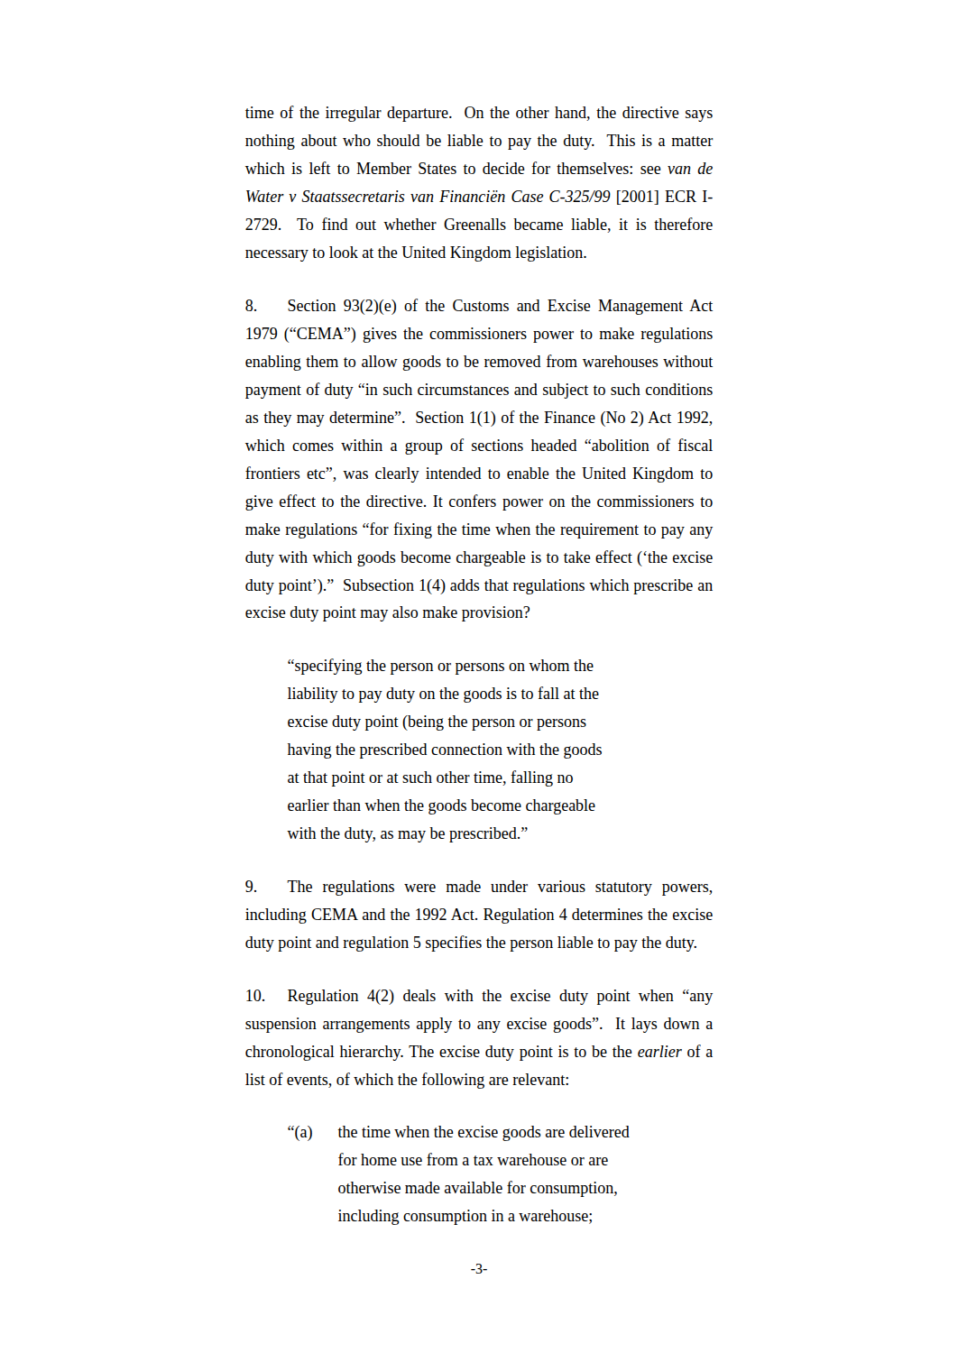time of the irregular departure. On the other hand, the directive says nothing about who should be liable to pay the duty. This is a matter which is left to Member States to decide for themselves: see van de Water v Staatssecretaris van Financiën Case C-325/99 [2001] ECR I-2729. To find out whether Greenalls became liable, it is therefore necessary to look at the United Kingdom legislation.
8. Section 93(2)(e) of the Customs and Excise Management Act 1979 (“CEMA”) gives the commissioners power to make regulations enabling them to allow goods to be removed from warehouses without payment of duty “in such circumstances and subject to such conditions as they may determine”. Section 1(1) of the Finance (No 2) Act 1992, which comes within a group of sections headed “abolition of fiscal frontiers etc”, was clearly intended to enable the United Kingdom to give effect to the directive. It confers power on the commissioners to make regulations “for fixing the time when the requirement to pay any duty with which goods become chargeable is to take effect (‘the excise duty point’).” Subsection 1(4) adds that regulations which prescribe an excise duty point may also make provision?
“specifying the person or persons on whom the liability to pay duty on the goods is to fall at the excise duty point (being the person or persons having the prescribed connection with the goods at that point or at such other time, falling no earlier than when the goods become chargeable with the duty, as may be prescribed.”
9. The regulations were made under various statutory powers, including CEMA and the 1992 Act. Regulation 4 determines the excise duty point and regulation 5 specifies the person liable to pay the duty.
10. Regulation 4(2) deals with the excise duty point when “any suspension arrangements apply to any excise goods”. It lays down a chronological hierarchy. The excise duty point is to be the earlier of a list of events, of which the following are relevant:
“(a)
the time when the excise goods are delivered for home use from a tax warehouse or are otherwise made available for consumption, including consumption in a warehouse;
-3-